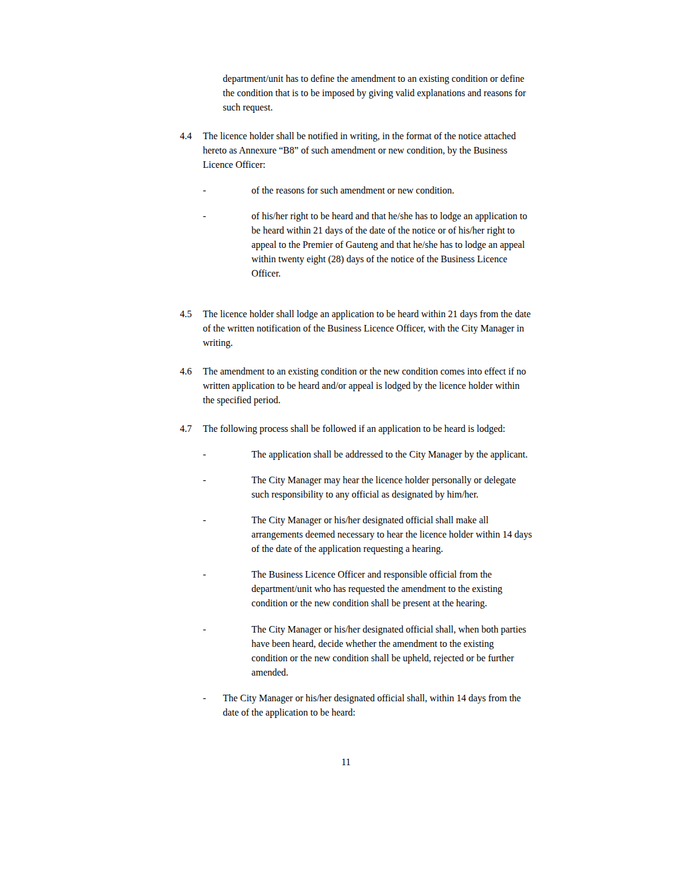department/unit has to define the amendment to an existing condition or define the condition that is to be imposed by giving valid explanations and reasons for such request.
4.4
The licence holder shall be notified in writing, in the format of the notice attached hereto as Annexure “B8” of such amendment or new condition, by the Business Licence Officer:
- of the reasons for such amendment or new condition.
- of his/her right to be heard and that he/she has to lodge an application to be heard within 21 days of the date of the notice or of his/her right to appeal to the Premier of Gauteng and that he/she has to lodge an appeal within twenty eight (28) days of the notice of the Business Licence Officer.
4.5
The licence holder shall lodge an application to be heard within 21 days from the date of the written notification of the Business Licence Officer, with the City Manager in writing.
4.6
The amendment to an existing condition or the new condition comes into effect if no written application to be heard and/or appeal is lodged by the licence holder within the specified period.
4.7
The following process shall be followed if an application to be heard is lodged:
- The application shall be addressed to the City Manager by the applicant.
- The City Manager may hear the licence holder personally or delegate such responsibility to any official as designated by him/her.
- The City Manager or his/her designated official shall make all arrangements deemed necessary to hear the licence holder within 14 days of the date of the application requesting a hearing.
- The Business Licence Officer and responsible official from the department/unit who has requested the amendment to the existing condition or the new condition shall be present at the hearing.
- The City Manager or his/her designated official shall, when both parties have been heard, decide whether the amendment to the existing condition or the new condition shall be upheld, rejected or be further amended.
- The City Manager or his/her designated official shall, within 14 days from the date of the application to be heard:
11